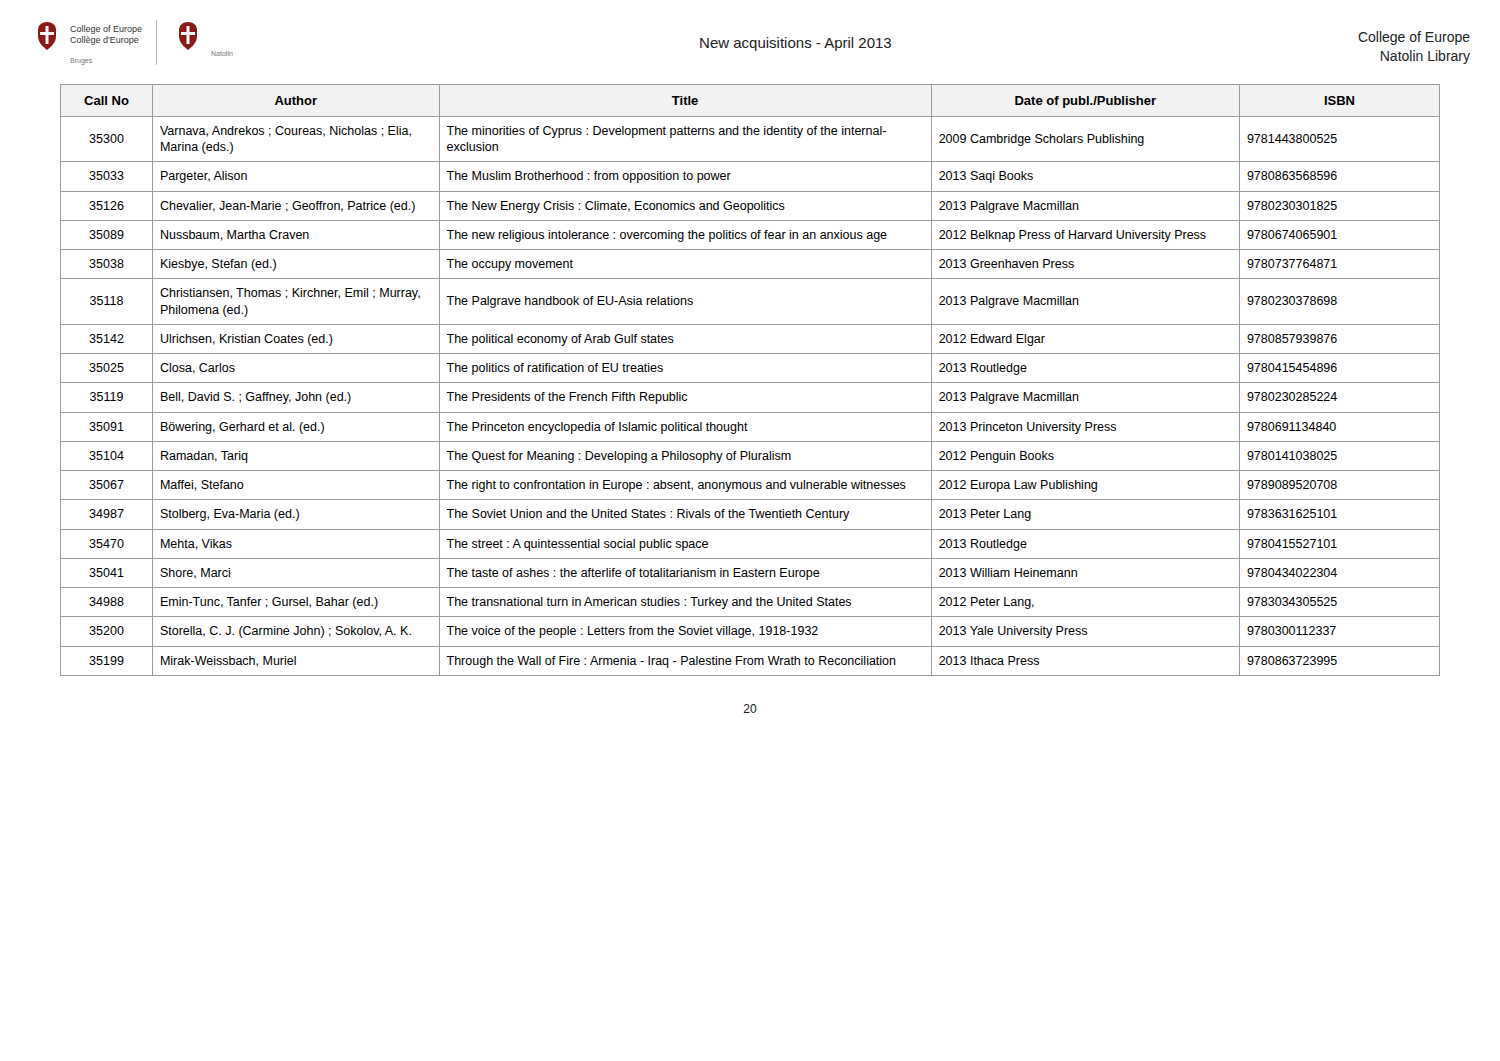College of Europe
Collège d'Europe
Bruges
Natolin
New acquisitions - April 2013
College of Europe
Natolin Library
| Call No | Author | Title | Date of publ./Publisher | ISBN |
| --- | --- | --- | --- | --- |
| 35300 | Varnava, Andrekos ; Coureas, Nicholas ; Elia, Marina (eds.) | The minorities of Cyprus : Development patterns and the identity of the internal-exclusion | 2009 Cambridge Scholars Publishing | 9781443800525 |
| 35033 | Pargeter, Alison | The Muslim Brotherhood : from opposition to power | 2013 Saqi Books | 9780863568596 |
| 35126 | Chevalier, Jean-Marie ; Geoffron, Patrice (ed.) | The New Energy Crisis : Climate, Economics and Geopolitics | 2013 Palgrave Macmillan | 9780230301825 |
| 35089 | Nussbaum, Martha Craven | The new religious intolerance : overcoming the politics of fear in an anxious age | 2012 Belknap Press of Harvard University Press | 9780674065901 |
| 35038 | Kiesbye, Stefan (ed.) | The occupy movement | 2013 Greenhaven Press | 9780737764871 |
| 35118 | Christiansen, Thomas ; Kirchner, Emil ; Murray, Philomena (ed.) | The Palgrave handbook of EU-Asia relations | 2013 Palgrave Macmillan | 9780230378698 |
| 35142 | Ulrichsen, Kristian Coates (ed.) | The political economy of Arab Gulf states | 2012 Edward Elgar | 9780857939876 |
| 35025 | Closa, Carlos | The politics of ratification of EU treaties | 2013 Routledge | 9780415454896 |
| 35119 | Bell, David S. ; Gaffney, John (ed.) | The Presidents of the French Fifth Republic | 2013 Palgrave Macmillan | 9780230285224 |
| 35091 | Böwering, Gerhard et al. (ed.) | The Princeton encyclopedia of Islamic political thought | 2013 Princeton University Press | 9780691134840 |
| 35104 | Ramadan, Tariq | The Quest for Meaning : Developing a Philosophy of Pluralism | 2012 Penguin Books | 9780141038025 |
| 35067 | Maffei, Stefano | The right to confrontation in Europe : absent, anonymous and vulnerable witnesses | 2012 Europa Law Publishing | 9789089520708 |
| 34987 | Stolberg, Eva-Maria (ed.) | The Soviet Union and the United States : Rivals of the Twentieth Century | 2013 Peter Lang | 9783631625101 |
| 35470 | Mehta, Vikas | The street : A quintessential social public space | 2013 Routledge | 9780415527101 |
| 35041 | Shore, Marci | The taste of ashes : the afterlife of totalitarianism in Eastern Europe | 2013 William Heinemann | 9780434022304 |
| 34988 | Emin-Tunc, Tanfer ; Gursel, Bahar (ed.) | The transnational turn in American studies : Turkey and the United States | 2012 Peter Lang, | 9783034305525 |
| 35200 | Storella, C. J. (Carmine John) ; Sokolov, A. K. | The voice of the people : Letters from the Soviet village, 1918-1932 | 2013 Yale University Press | 9780300112337 |
| 35199 | Mirak-Weissbach, Muriel | Through the Wall of Fire : Armenia - Iraq - Palestine From Wrath to Reconciliation | 2013 Ithaca Press | 9780863723995 |
20